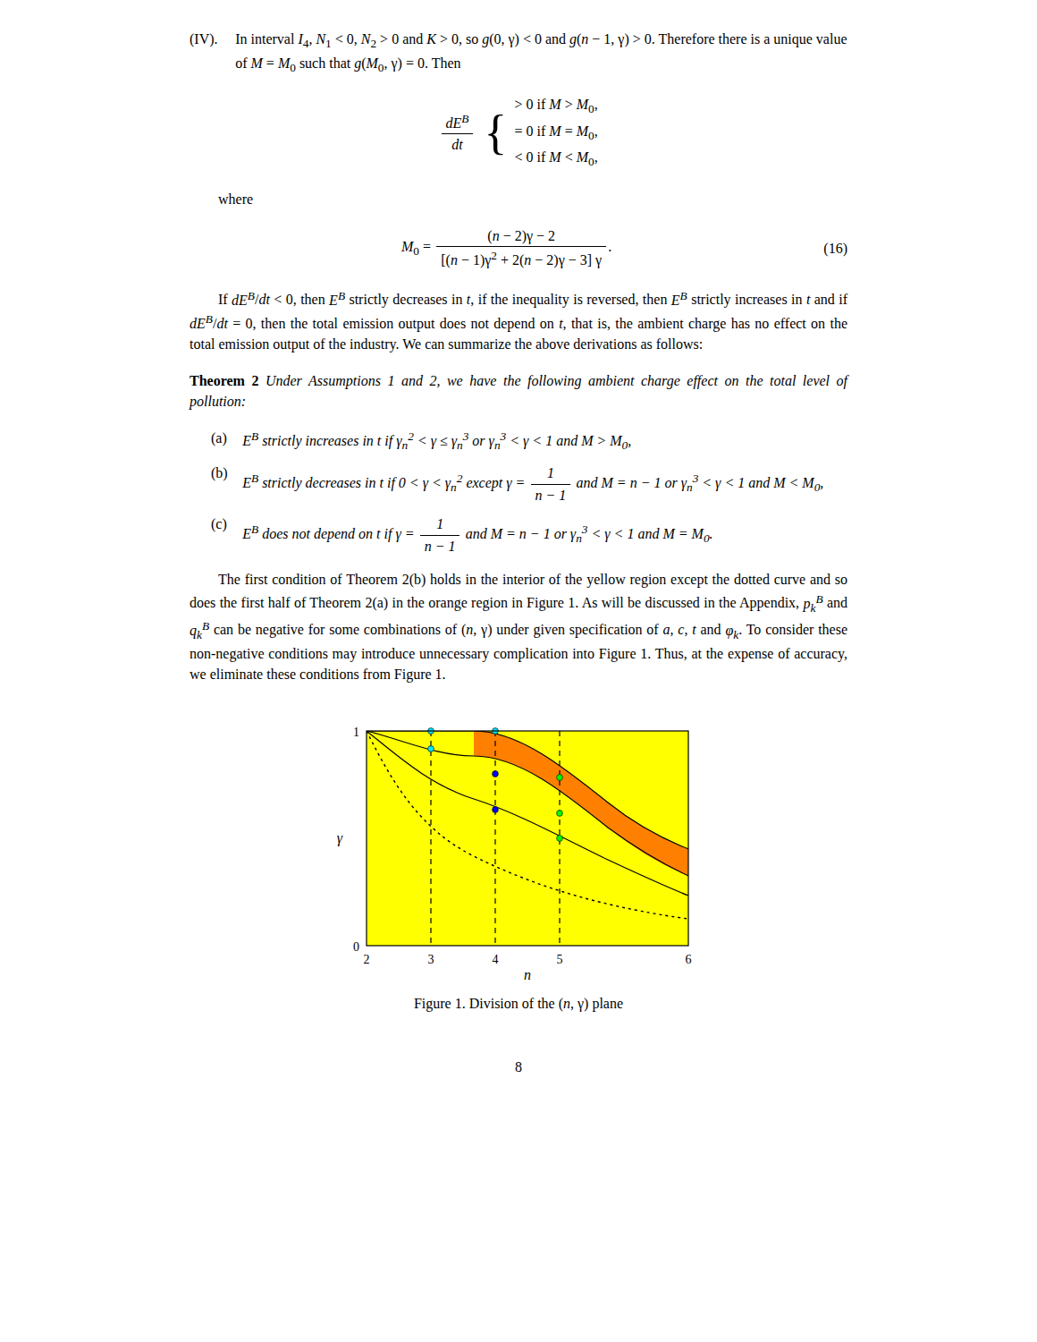(IV).
In interval I4, N1 < 0, N2 > 0 and K > 0, so g(0, γ) < 0 and g(n − 1, γ) > 0. Therefore there is a unique value of M = M0 such that g(M0, γ) = 0. Then
dEB dt {
> 0 if M > M0,
= 0 if M = M0,
< 0 if M < M0,
where
M0 = (n − 2)γ − 2 [(n − 1)γ2 + 2(n − 2)γ − 3] γ .
(16)
If dEB/dt < 0, then EB strictly decreases in t, if the inequality is reversed, then EB strictly increases in t and if dEB/dt = 0, then the total emission output does not depend on t, that is, the ambient charge has no effect on the total emission output of the industry. We can summarize the above derivations as follows:
Theorem 2 Under Assumptions 1 and 2, we have the following ambient charge effect on the total level of pollution:
(a)
EB strictly increases in t if γn2 < γ ≤ γn3 or γn3 < γ < 1 and M > M0,
(b)
EB strictly decreases in t if 0 < γ < γn2 except γ = 1 n − 1 and M = n − 1 or γn3 < γ < 1 and M < M0,
(c)
EB does not depend on t if γ = 1 n − 1 and M = n − 1 or γn3 < γ < 1 and M = M0.
The first condition of Theorem 2(b) holds in the interior of the yellow region except the dotted curve and so does the first half of Theorem 2(a) in the orange region in Figure 1. As will be discussed in the Appendix, pkB and qkB can be negative for some combinations of (n, γ) under given specification of a, c, t and φk. To consider these non-negative conditions may introduce unnecessary complication into Figure 1. Thus, at the expense of accuracy, we eliminate these conditions from Figure 1.
1 0 2 3 4 5 6 γ n
Figure 1. Division of the (n, γ) plane
8